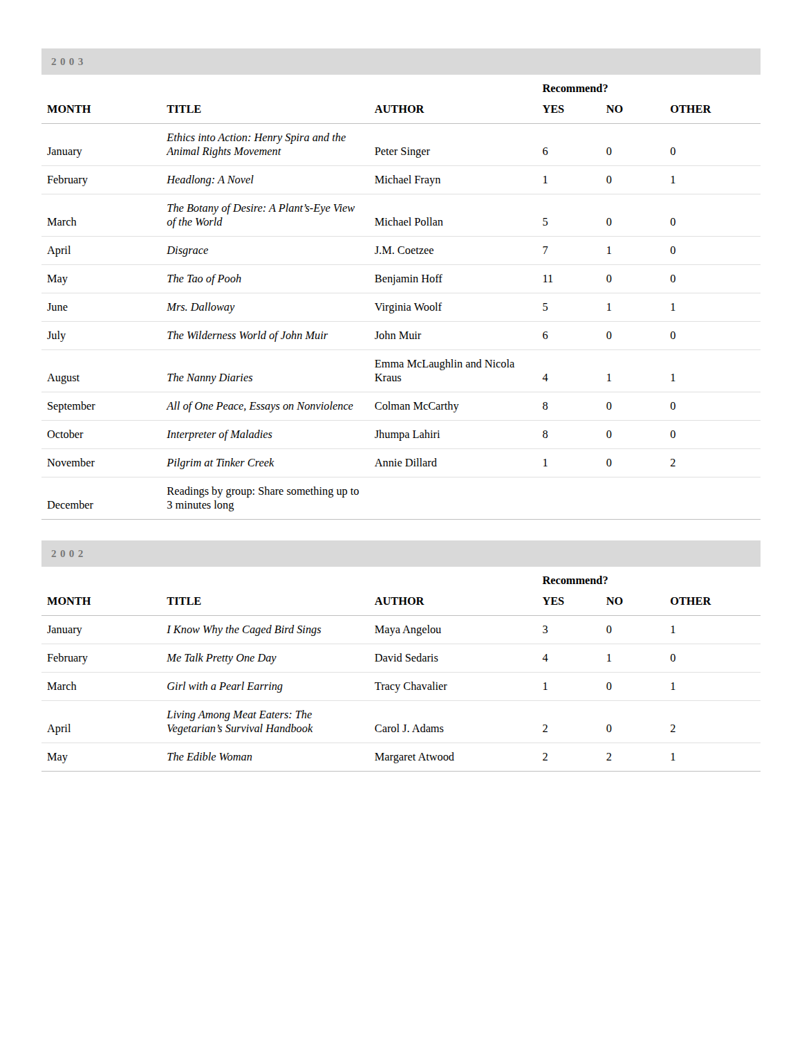2003
| | | | Recommend? |
| --- | --- | --- | --- |
| MONTH | TITLE | AUTHOR | YES | NO | OTHER |
| January | Ethics into Action: Henry Spira and the Animal Rights Movement | Peter Singer | 6 | 0 | 0 |
| February | Headlong: A Novel | Michael Frayn | 1 | 0 | 1 |
| March | The Botany of Desire: A Plant’s-Eye View of the World | Michael Pollan | 5 | 0 | 0 |
| April | Disgrace | J.M. Coetzee | 7 | 1 | 0 |
| May | The Tao of Pooh | Benjamin Hoff | 11 | 0 | 0 |
| June | Mrs. Dalloway | Virginia Woolf | 5 | 1 | 1 |
| July | The Wilderness World of John Muir | John Muir | 6 | 0 | 0 |
| August | The Nanny Diaries | Emma McLaughlin and Nicola Kraus | 4 | 1 | 1 |
| September | All of One Peace, Essays on Nonviolence | Colman McCarthy | 8 | 0 | 0 |
| October | Interpreter of Maladies | Jhumpa Lahiri | 8 | 0 | 0 |
| November | Pilgrim at Tinker Creek | Annie Dillard | 1 | 0 | 2 |
| December | Readings by group: Share something up to 3 minutes long | | | | |
2002
| | | | Recommend? |
| --- | --- | --- | --- |
| MONTH | TITLE | AUTHOR | YES | NO | OTHER |
| January | I Know Why the Caged Bird Sings | Maya Angelou | 3 | 0 | 1 |
| February | Me Talk Pretty One Day | David Sedaris | 4 | 1 | 0 |
| March | Girl with a Pearl Earring | Tracy Chavalier | 1 | 0 | 1 |
| April | Living Among Meat Eaters: The Vegetarian’s Survival Handbook | Carol J. Adams | 2 | 0 | 2 |
| May | The Edible Woman | Margaret Atwood | 2 | 2 | 1 |